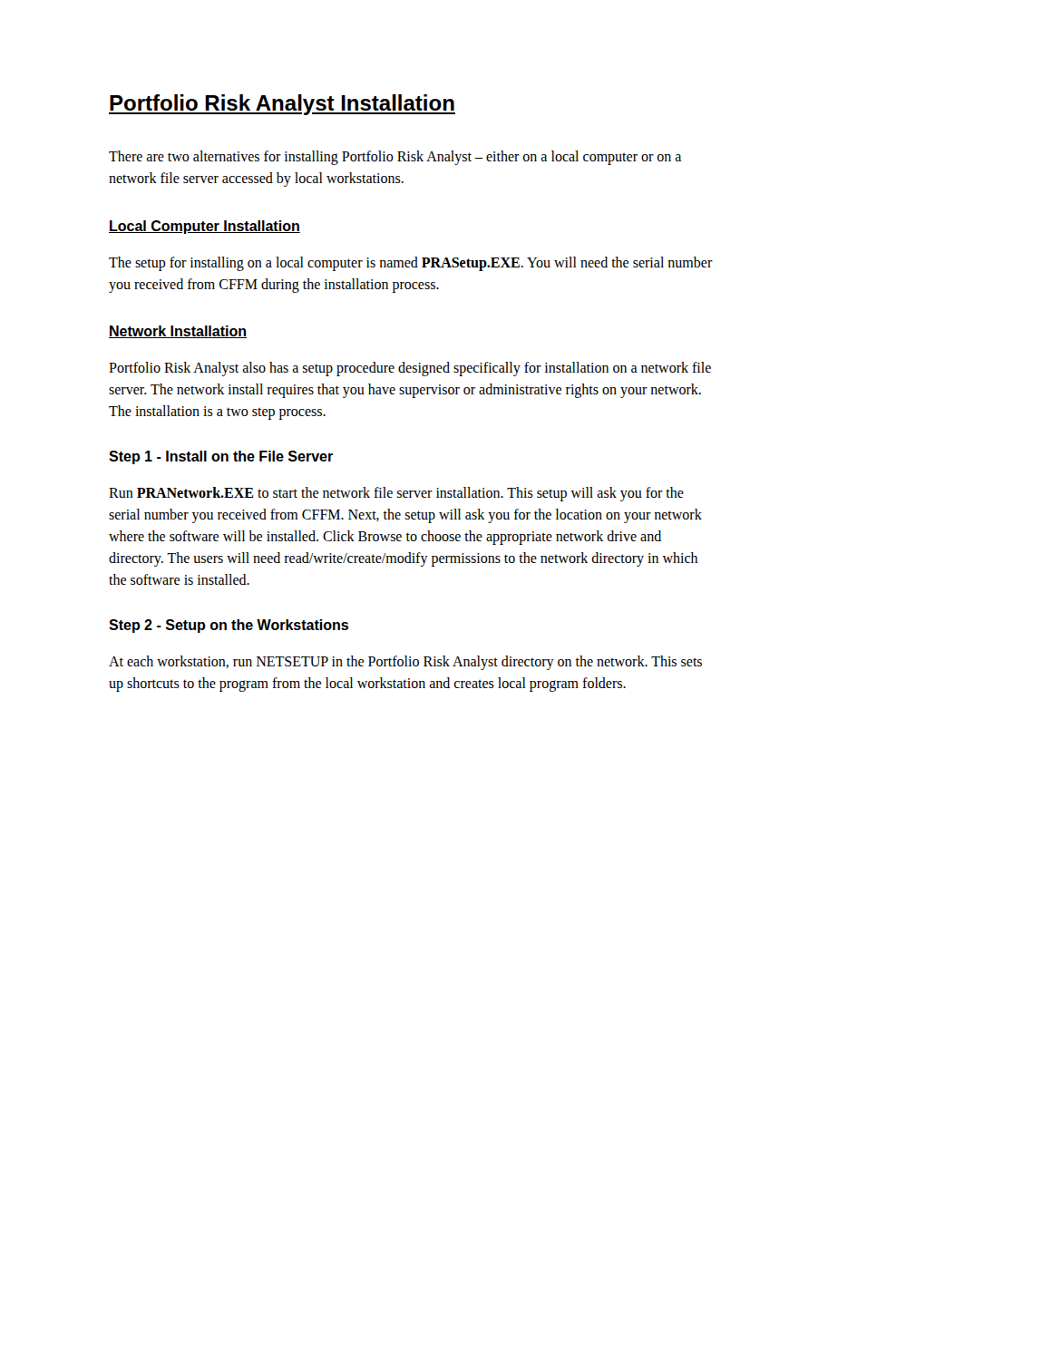Portfolio Risk Analyst Installation
There are two alternatives for installing Portfolio Risk Analyst – either on a local computer or on a network file server accessed by local workstations.
Local Computer Installation
The setup for installing on a local computer is named PRASetup.EXE. You will need the serial number you received from CFFM during the installation process.
Network Installation
Portfolio Risk Analyst also has a setup procedure designed specifically for installation on a network file server. The network install requires that you have supervisor or administrative rights on your network. The installation is a two step process.
Step 1 - Install on the File Server
Run PRANetwork.EXE to start the network file server installation. This setup will ask you for the serial number you received from CFFM. Next, the setup will ask you for the location on your network where the software will be installed. Click Browse to choose the appropriate network drive and directory. The users will need read/write/create/modify permissions to the network directory in which the software is installed.
Step 2 - Setup on the Workstations
At each workstation, run NETSETUP in the Portfolio Risk Analyst directory on the network. This sets up shortcuts to the program from the local workstation and creates local program folders.